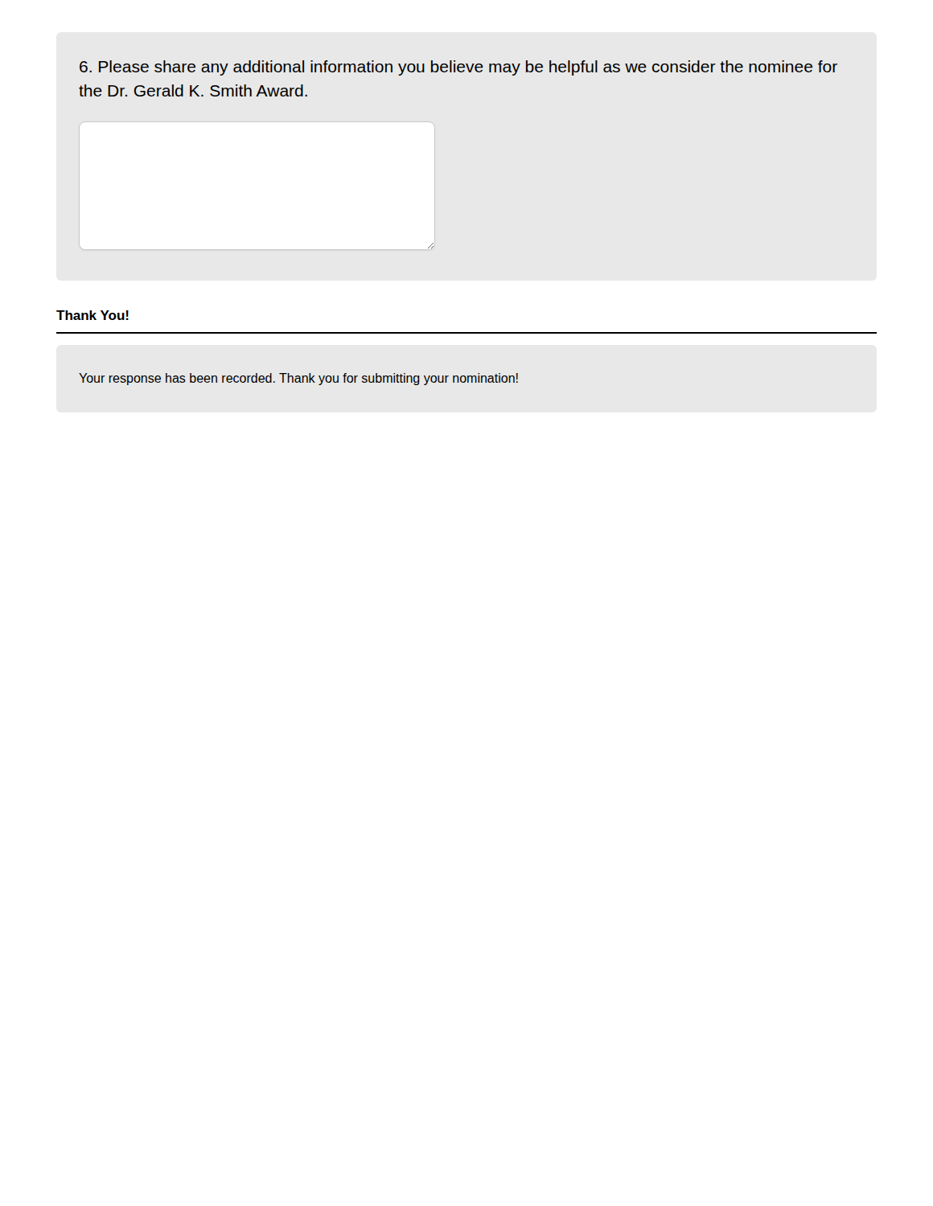6. Please share any additional information you believe may be helpful as we consider the nominee for the Dr. Gerald K. Smith Award.
Thank You!
Your response has been recorded. Thank you for submitting your nomination!